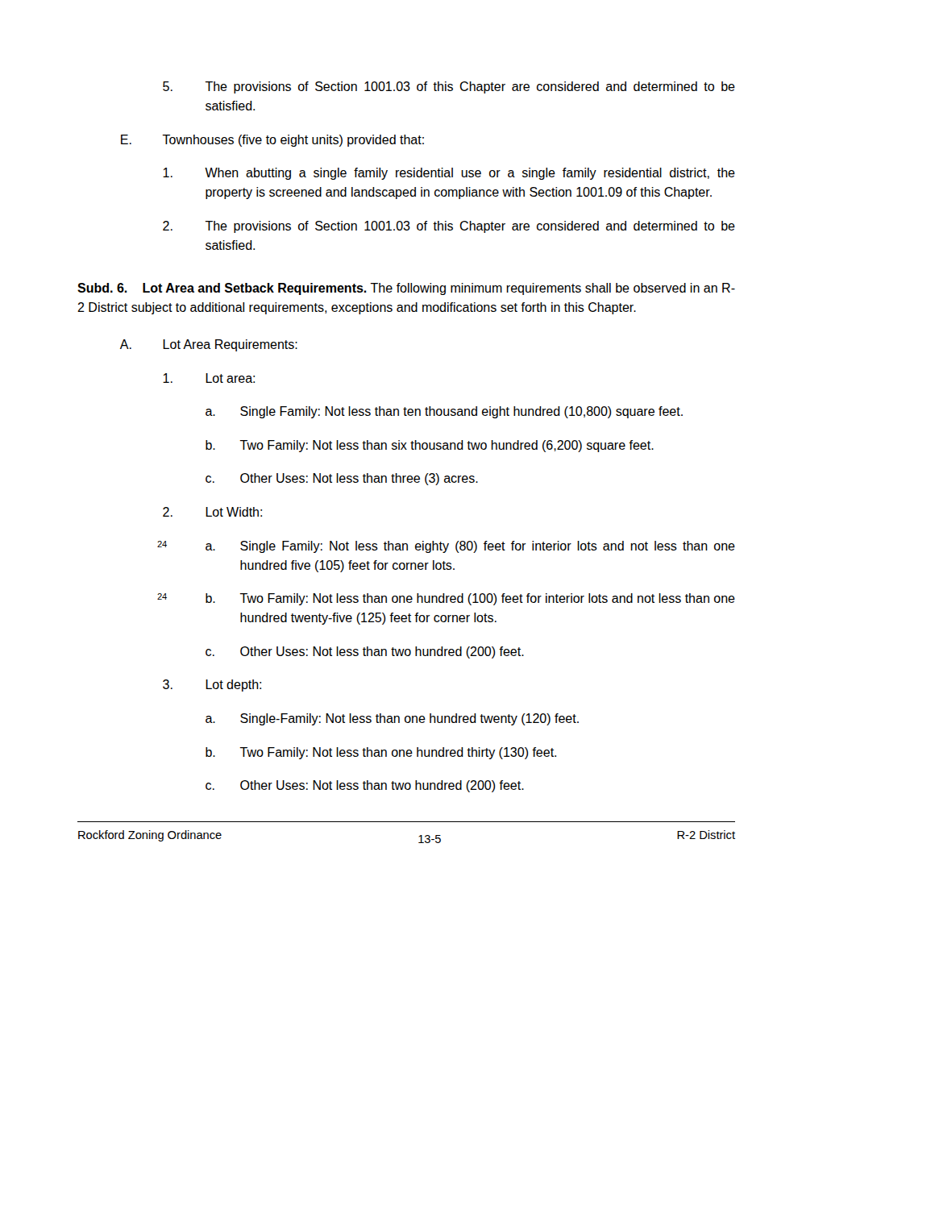5.
The provisions of Section 1001.03 of this Chapter are considered and determined to be satisfied.
E.
Townhouses (five to eight units) provided that:
1.
When abutting a single family residential use or a single family residential district, the property is screened and landscaped in compliance with Section 1001.09 of this Chapter.
2.
The provisions of Section 1001.03 of this Chapter are considered and determined to be satisfied.
Subd. 6. Lot Area and Setback Requirements. The following minimum requirements shall be observed in an R-2 District subject to additional requirements, exceptions and modifications set forth in this Chapter.
A.
Lot Area Requirements:
1.
Lot area:
a.
Single Family: Not less than ten thousand eight hundred (10,800) square feet.
b.
Two Family: Not less than six thousand two hundred (6,200) square feet.
c.
Other Uses: Not less than three (3) acres.
2.
Lot Width:
24
a.
Single Family: Not less than eighty (80) feet for interior lots and not less than one hundred five (105) feet for corner lots.
24
b.
Two Family: Not less than one hundred (100) feet for interior lots and not less than one hundred twenty-five (125) feet for corner lots.
c.
Other Uses: Not less than two hundred (200) feet.
3.
Lot depth:
a.
Single-Family: Not less than one hundred twenty (120) feet.
b.
Two Family: Not less than one hundred thirty (130) feet.
c.
Other Uses: Not less than two hundred (200) feet.
Rockford Zoning Ordinance R-2 District
13-5